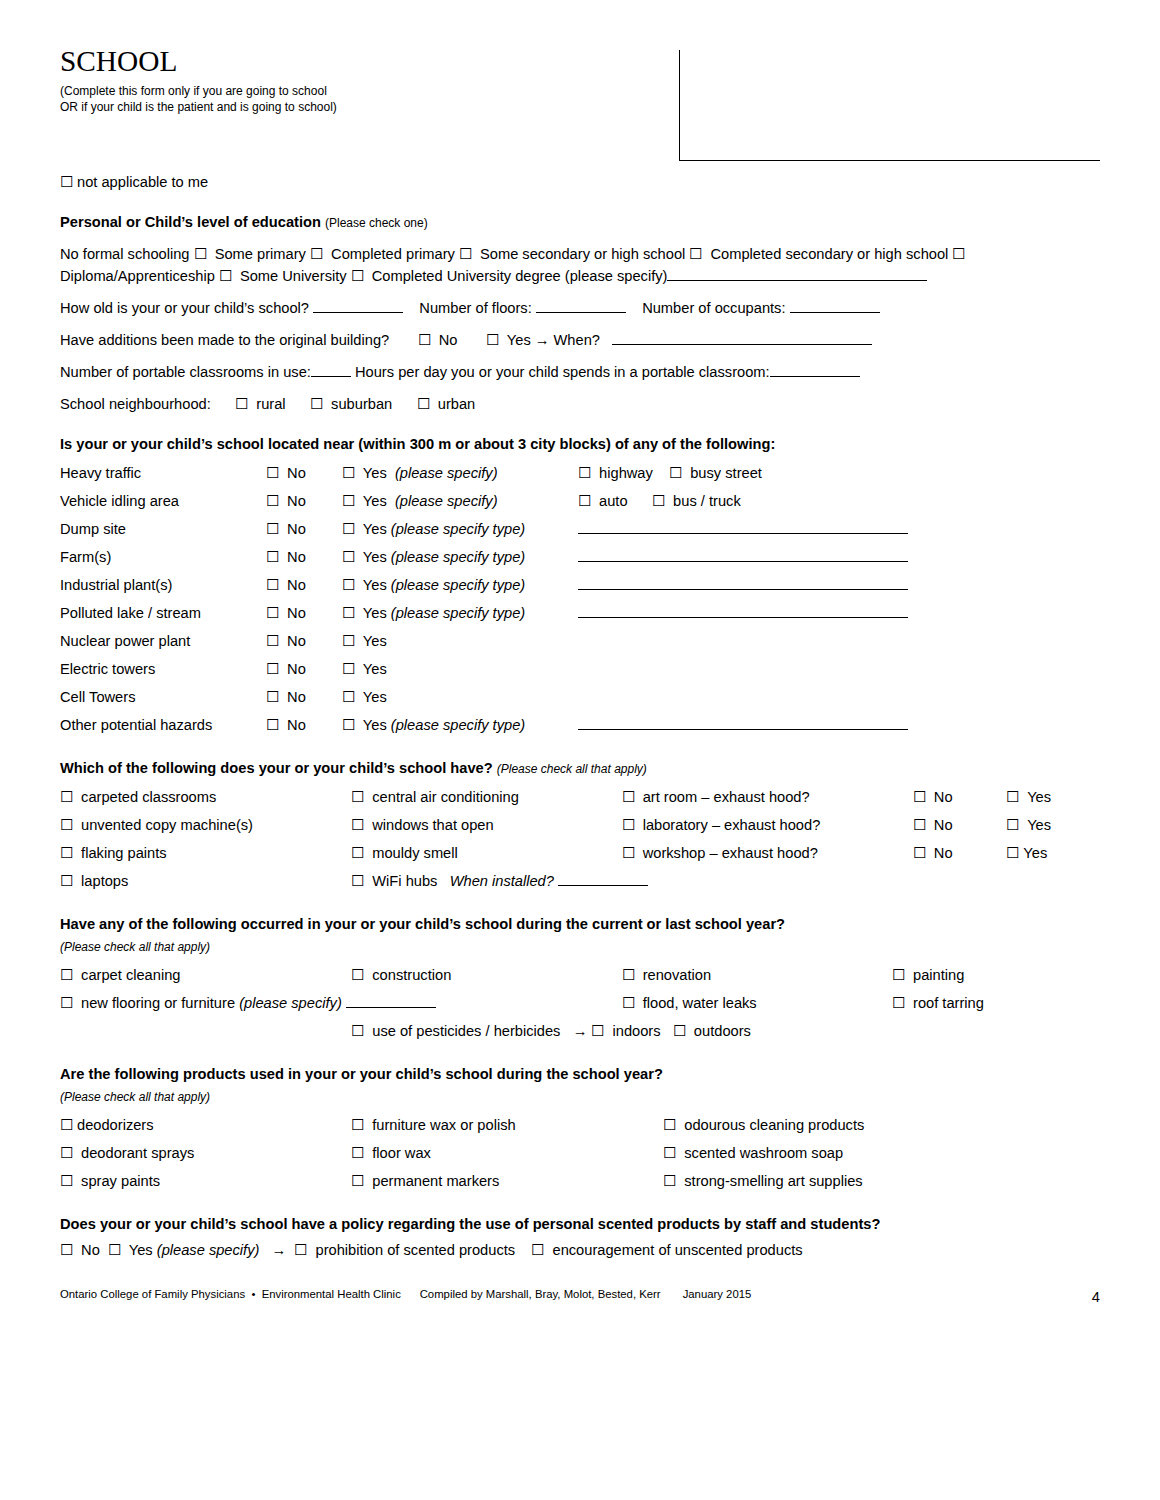SCHOOL
(Complete this form only if you are going to school
OR if your child is the patient and is going to school)
not applicable to me
Personal or Child’s level of education (Please check one)
No formal schooling Some primary Completed primary Some secondary or high school Completed secondary or high school
Diploma/Apprenticeship Some University Completed University degree (please specify)
How old is your or your child’s school? Number of floors: Number of occupants:
Have additions been made to the original building? No Yes When?
Number of portable classrooms in use: Hours per day you or your child spends in a portable classroom:
School neighbourhood: rural suburban urban
Is your or your child’s school located near (within 300 m or about 3 city blocks) of any of the following:
| Heavy traffic | No | Yes (please specify) | highway busy street |
| Vehicle idling area | No | Yes (please specify) | auto bus / truck |
| Dump site | No | Yes (please specify type) | |
| Farm(s) | No | Yes (please specify type) | |
| Industrial plant(s) | No | Yes (please specify type) | |
| Polluted lake / stream | No | Yes (please specify type) | |
| Nuclear power plant | No | Yes | |
| Electric towers | No | Yes | |
| Cell Towers | No | Yes | |
| Other potential hazards | No | Yes (please specify type) | |
Which of the following does your or your child’s school have? (Please check all that apply)
| carpeted classrooms | central air conditioning | art room – exhaust hood? | No | Yes |
| unvented copy machine(s) | windows that open | laboratory – exhaust hood? | No | Yes |
| flaking paints | mouldy smell | workshop – exhaust hood? | No | Yes |
| laptops | WiFi hubs When installed? |
Have any of the following occurred in your or your child’s school during the current or last school year?
(Please check all that apply)
| carpet cleaning | construction | renovation | painting |
| new flooring or furniture (please specify) | flood, water leaks | roof tarring |
| | use of pesticides / herbicides indoors outdoors |
Are the following products used in your or your child’s school during the school year?
(Please check all that apply)
| deodorizers | furniture wax or polish | odourous cleaning products |
| deodorant sprays | floor wax | scented washroom soap |
| spray paints | permanent markers | strong-smelling art supplies |
Does your or your child’s school have a policy regarding the use of personal scented products by staff and students?
No Yes (please specify) prohibition of scented products encouragement of unscented products
4 Ontario College of Family Physicians • Environmental Health Clinic Compiled by Marshall, Bray, Molot, Bested, Kerr January 2015